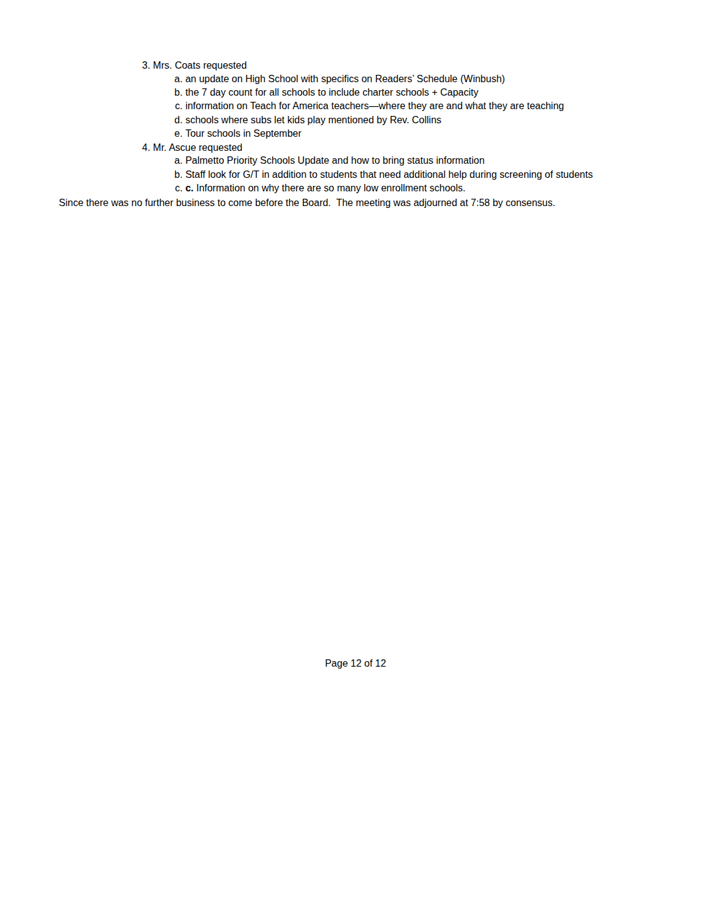Mrs. Coats requested
an update on High School with specifics on Readers’ Schedule (Winbush)
the 7 day count for all schools to include charter schools + Capacity
information on Teach for America teachers—where they are and what they are teaching
schools where subs let kids play mentioned by Rev. Collins
Tour schools in September
Mr. Ascue requested
Palmetto Priority Schools Update and how to bring status information
Staff look for G/T in addition to students that need additional help during screening of students
c. Information on why there are so many low enrollment schools.
Since there was no further business to come before the Board. The meeting was adjourned at 7:58 by consensus.
Page 12 of 12